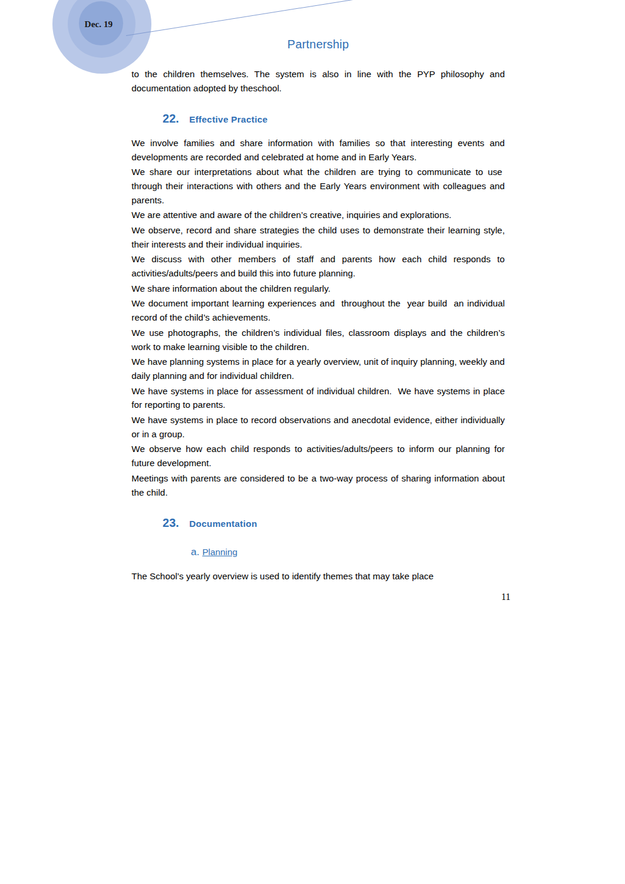Dec. 19
Partnership
to the children themselves. The system is also in line with the PYP philosophy and documentation adopted by theschool.
22. Effective Practice
We involve families and share information with families so that interesting events and developments are recorded and celebrated at home and in Early Years.
We share our interpretations about what the children are trying to communicate to use through their interactions with others and the Early Years environment with colleagues and parents.
We are attentive and aware of the children’s creative, inquiries and explorations.
We observe, record and share strategies the child uses to demonstrate their learning style, their interests and their individual inquiries.
We discuss with other members of staff and parents how each child responds to activities/adults/peers and build this into future planning.
We share information about the children regularly.
We document important learning experiences and throughout the year build an individual record of the child’s achievements.
We use photographs, the children’s individual files, classroom displays and the children’s work to make learning visible to the children.
We have planning systems in place for a yearly overview, unit of inquiry planning, weekly and daily planning and for individual children.
We have systems in place for assessment of individual children. We have systems in place for reporting to parents.
We have systems in place to record observations and anecdotal evidence, either individually or in a group.
We observe how each child responds to activities/adults/peers to inform our planning for future development.
Meetings with parents are considered to be a two-way process of sharing information about the child.
23. Documentation
a. Planning
The School’s yearly overview is used to identify themes that may take place
11